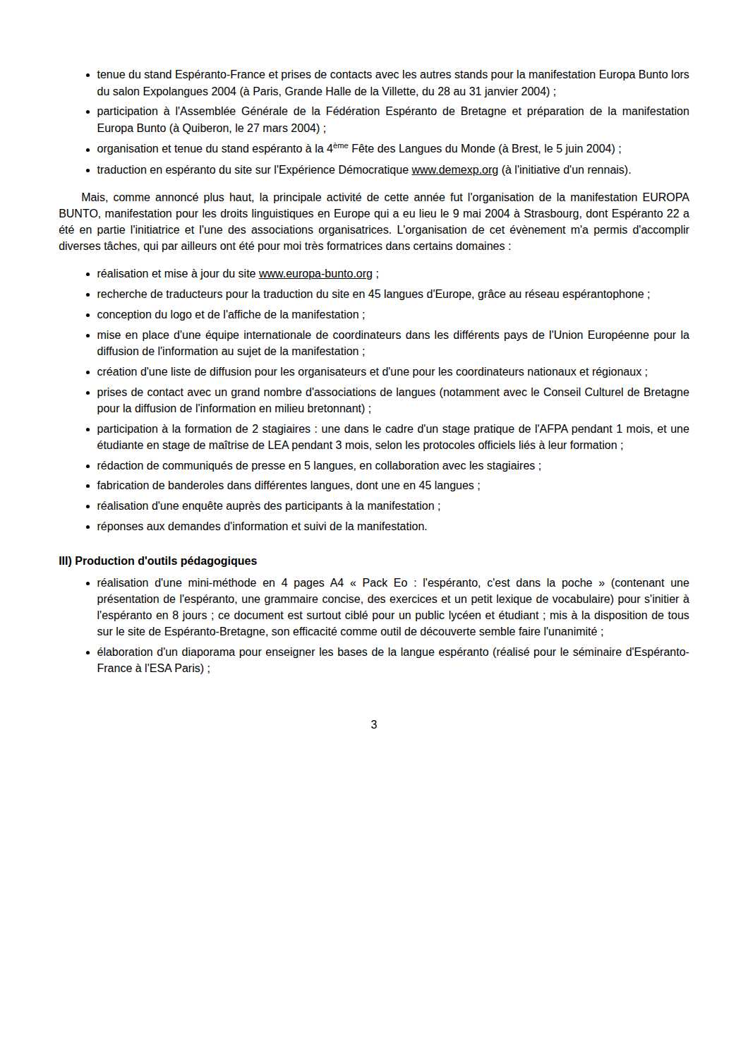tenue du stand Espéranto-France et prises de contacts avec les autres stands pour la manifestation Europa Bunto lors du salon Expolangues 2004 (à Paris, Grande Halle de la Villette, du 28 au 31 janvier 2004) ;
participation à l'Assemblée Générale de la Fédération Espéranto de Bretagne et préparation de la manifestation Europa Bunto (à Quiberon, le 27 mars 2004) ;
organisation et tenue du stand espéranto à la 4ème Fête des Langues du Monde (à Brest, le 5 juin 2004) ;
traduction en espéranto du site sur l'Expérience Démocratique www.demexp.org (à l'initiative d'un rennais).
Mais, comme annoncé plus haut, la principale activité de cette année fut l'organisation de la manifestation EUROPA BUNTO, manifestation pour les droits linguistiques en Europe qui a eu lieu le 9 mai 2004 à Strasbourg, dont Espéranto 22 a été en partie l'initiatrice et l'une des associations organisatrices. L'organisation de cet évènement m'a permis d'accomplir diverses tâches, qui par ailleurs ont été pour moi très formatrices dans certains domaines :
réalisation et mise à jour du site www.europa-bunto.org ;
recherche de traducteurs pour la traduction du site en 45 langues d'Europe, grâce au réseau espérantophone ;
conception du logo et de l'affiche de la manifestation ;
mise en place d'une équipe internationale de coordinateurs dans les différents pays de l'Union Européenne pour la diffusion de l'information au sujet de la manifestation ;
création d'une liste de diffusion pour les organisateurs et d'une pour les coordinateurs nationaux et régionaux ;
prises de contact avec un grand nombre d'associations de langues (notamment avec le Conseil Culturel de Bretagne pour la diffusion de l'information en milieu bretonnant) ;
participation à la formation de 2 stagiaires : une dans le cadre d'un stage pratique de l'AFPA pendant 1 mois, et une étudiante en stage de maîtrise de LEA pendant 3 mois, selon les protocoles officiels liés à leur formation ;
rédaction de communiqués de presse en 5 langues, en collaboration avec les stagiaires ;
fabrication de banderoles dans différentes langues, dont une en 45 langues ;
réalisation d'une enquête auprès des participants à la manifestation ;
réponses aux demandes d'information et suivi de la manifestation.
III) Production d'outils pédagogiques
réalisation d'une mini-méthode en 4 pages A4 « Pack Eo : l'espéranto, c'est dans la poche » (contenant une présentation de l'espéranto, une grammaire concise, des exercices et un petit lexique de vocabulaire) pour s'initier à l'espéranto en 8 jours ; ce document est surtout ciblé pour un public lycéen et étudiant ; mis à la disposition de tous sur le site de Espéranto-Bretagne, son efficacité comme outil de découverte semble faire l'unanimité ;
élaboration d'un diaporama pour enseigner les bases de la langue espéranto (réalisé pour le séminaire d'Espéranto-France à l'ESA Paris) ;
3